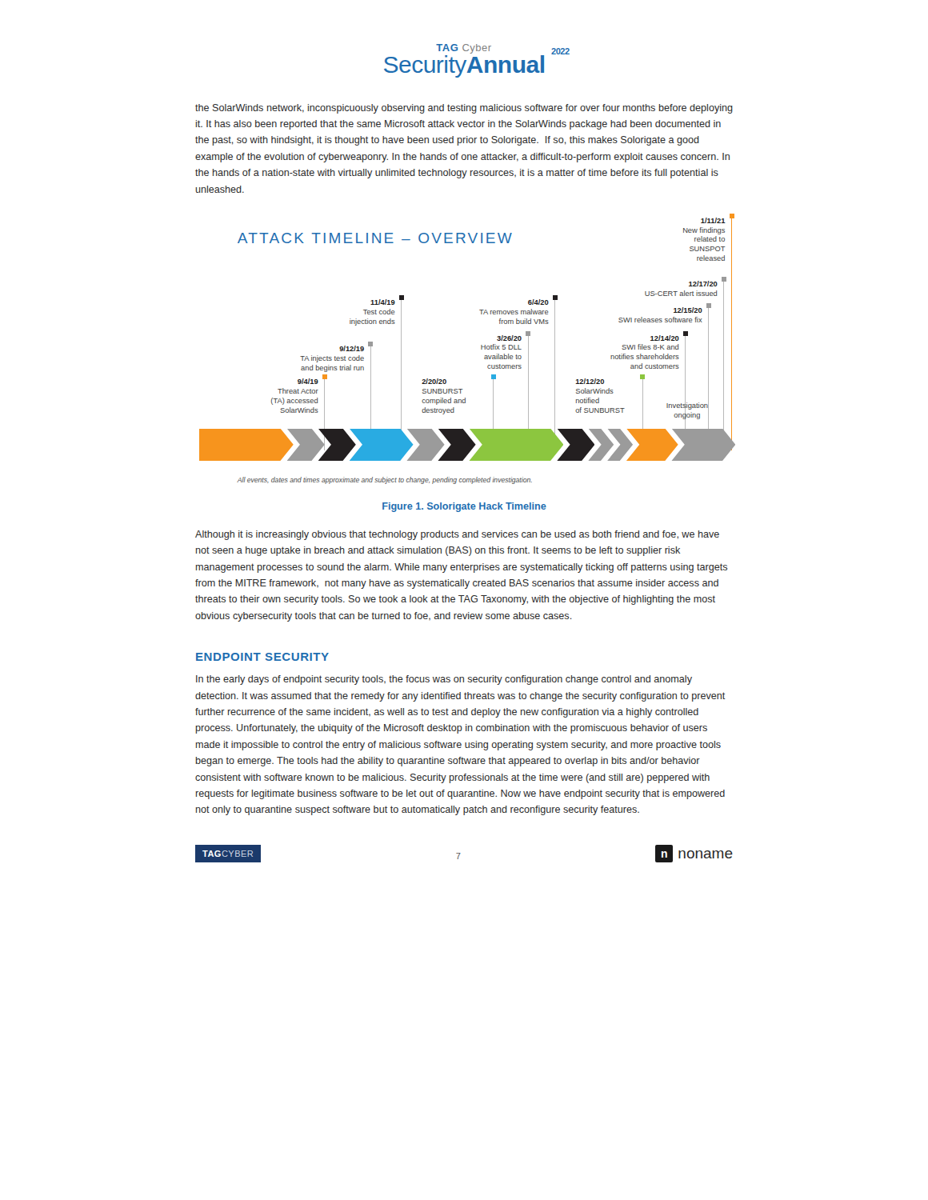TAG Cyber
SecurityAnnual 2022
the SolarWinds network, inconspicuously observing and testing malicious software for over four months before deploying it. It has also been reported that the same Microsoft attack vector in the SolarWinds package had been documented in the past, so with hindsight, it is thought to have been used prior to Solorigate. If so, this makes Solorigate a good example of the evolution of cyberweaponry. In the hands of one attacker, a difficult-to-perform exploit causes concern. In the hands of a nation-state with virtually unlimited technology resources, it is a matter of time before its full potential is unleashed.
ATTACK TIMELINE – OVERVIEW
9/4/19 Threat Actor
(TA) accessed
SolarWinds
9/12/19 TA injects test code
and begins trial run
11/4/19 Test code
injection ends
2/20/20 SUNBURST
compiled and
destroyed
3/26/20 Hotfix 5 DLL
available to
customers
6/4/20 TA removes malware
from build VMs
12/12/20 SolarWinds
notified
of SUNBURST
12/14/20 SWI files 8-K and
notifies shareholders
and customers
12/15/20 SWI releases software fix
12/17/20 US-CERT alert issued
1/11/21 New findings
related to
SUNSPOT
released
Invetsigation
ongoing
All events, dates and times approximate and subject to change, pending completed investigation.
Figure 1. Solorigate Hack Timeline
Although it is increasingly obvious that technology products and services can be used as both friend and foe, we have not seen a huge uptake in breach and attack simulation (BAS) on this front. It seems to be left to supplier risk management processes to sound the alarm. While many enterprises are systematically ticking off patterns using targets from the MITRE framework, not many have as systematically created BAS scenarios that assume insider access and threats to their own security tools. So we took a look at the TAG Taxonomy, with the objective of highlighting the most obvious cybersecurity tools that can be turned to foe, and review some abuse cases.
Endpoint Security
In the early days of endpoint security tools, the focus was on security configuration change control and anomaly detection. It was assumed that the remedy for any identified threats was to change the security configuration to prevent further recurrence of the same incident, as well as to test and deploy the new configuration via a highly controlled process. Unfortunately, the ubiquity of the Microsoft desktop in combination with the promiscuous behavior of users made it impossible to control the entry of malicious software using operating system security, and more proactive tools began to emerge. The tools had the ability to quarantine software that appeared to overlap in bits and/or behavior consistent with software known to be malicious. Security professionals at the time were (and still are) peppered with requests for legitimate business software to be let out of quarantine. Now we have endpoint security that is empowered not only to quarantine suspect software but to automatically patch and reconfigure security features.
TAGCYBER
7
nnoname